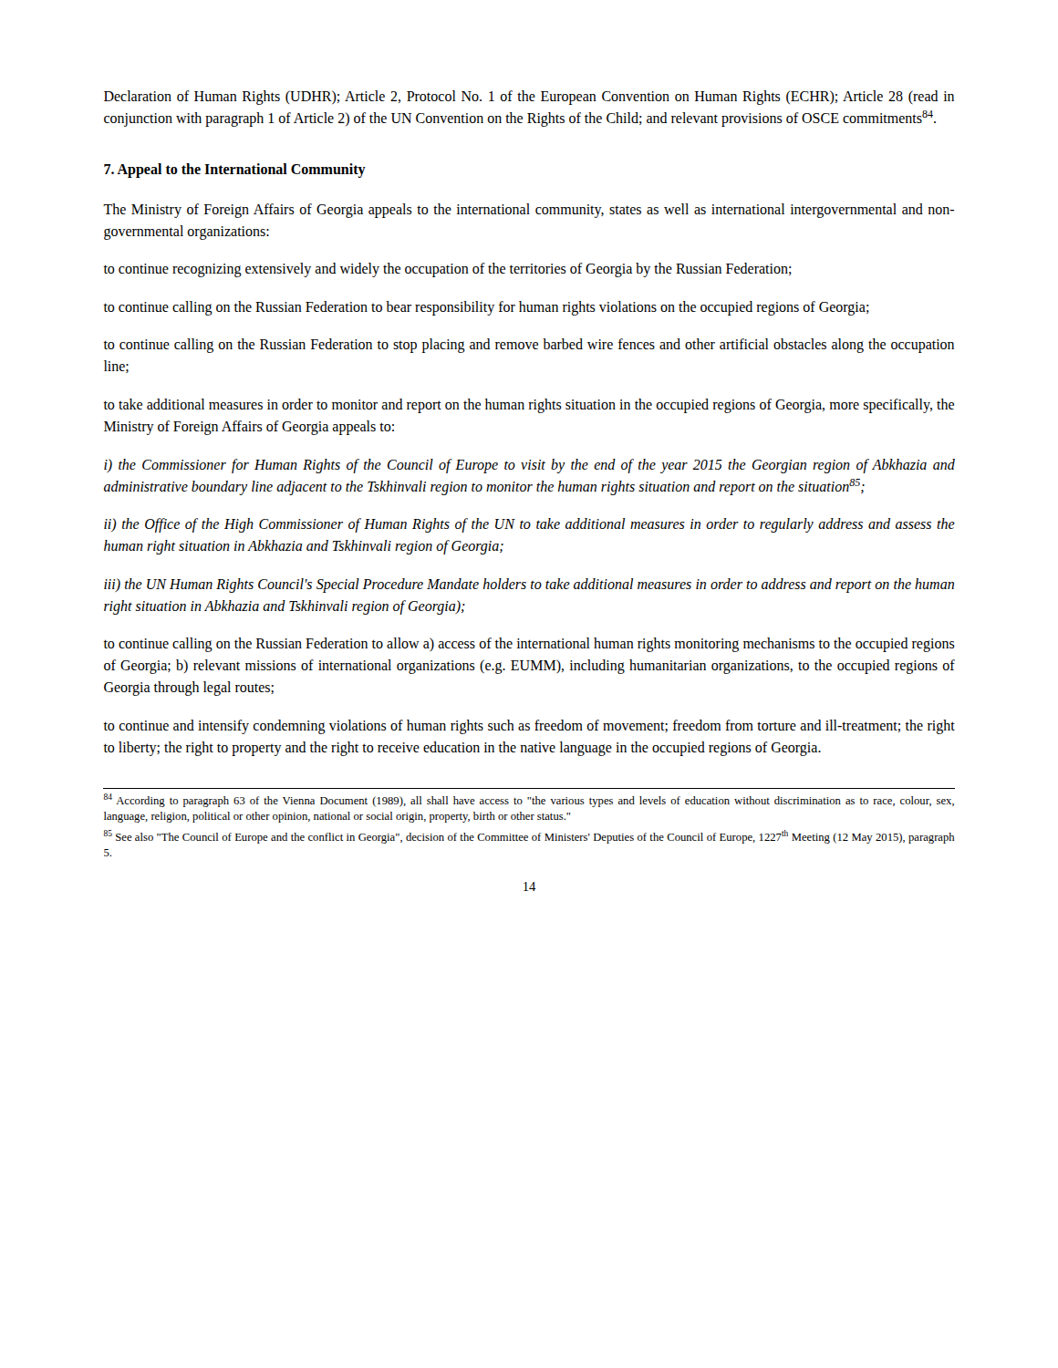Declaration of Human Rights (UDHR); Article 2, Protocol No. 1 of the European Convention on Human Rights (ECHR); Article 28 (read in conjunction with paragraph 1 of Article 2) of the UN Convention on the Rights of the Child; and relevant provisions of OSCE commitments84.
7. Appeal to the International Community
The Ministry of Foreign Affairs of Georgia appeals to the international community, states as well as international intergovernmental and non-governmental organizations:
to continue recognizing extensively and widely the occupation of the territories of Georgia by the Russian Federation;
to continue calling on the Russian Federation to bear responsibility for human rights violations on the occupied regions of Georgia;
to continue calling on the Russian Federation to stop placing and remove barbed wire fences and other artificial obstacles along the occupation line;
to take additional measures in order to monitor and report on the human rights situation in the occupied regions of Georgia, more specifically, the Ministry of Foreign Affairs of Georgia appeals to:
i) the Commissioner for Human Rights of the Council of Europe to visit by the end of the year 2015 the Georgian region of Abkhazia and administrative boundary line adjacent to the Tskhinvali region to monitor the human rights situation and report on the situation85;
ii) the Office of the High Commissioner of Human Rights of the UN to take additional measures in order to regularly address and assess the human right situation in Abkhazia and Tskhinvali region of Georgia;
iii) the UN Human Rights Council's Special Procedure Mandate holders to take additional measures in order to address and report on the human right situation in Abkhazia and Tskhinvali region of Georgia);
to continue calling on the Russian Federation to allow a) access of the international human rights monitoring mechanisms to the occupied regions of Georgia; b) relevant missions of international organizations (e.g. EUMM), including humanitarian organizations, to the occupied regions of Georgia through legal routes;
to continue and intensify condemning violations of human rights such as freedom of movement; freedom from torture and ill-treatment; the right to liberty; the right to property and the right to receive education in the native language in the occupied regions of Georgia.
84 According to paragraph 63 of the Vienna Document (1989), all shall have access to "the various types and levels of education without discrimination as to race, colour, sex, language, religion, political or other opinion, national or social origin, property, birth or other status."
85 See also "The Council of Europe and the conflict in Georgia", decision of the Committee of Ministers' Deputies of the Council of Europe, 1227th Meeting (12 May 2015), paragraph 5.
14